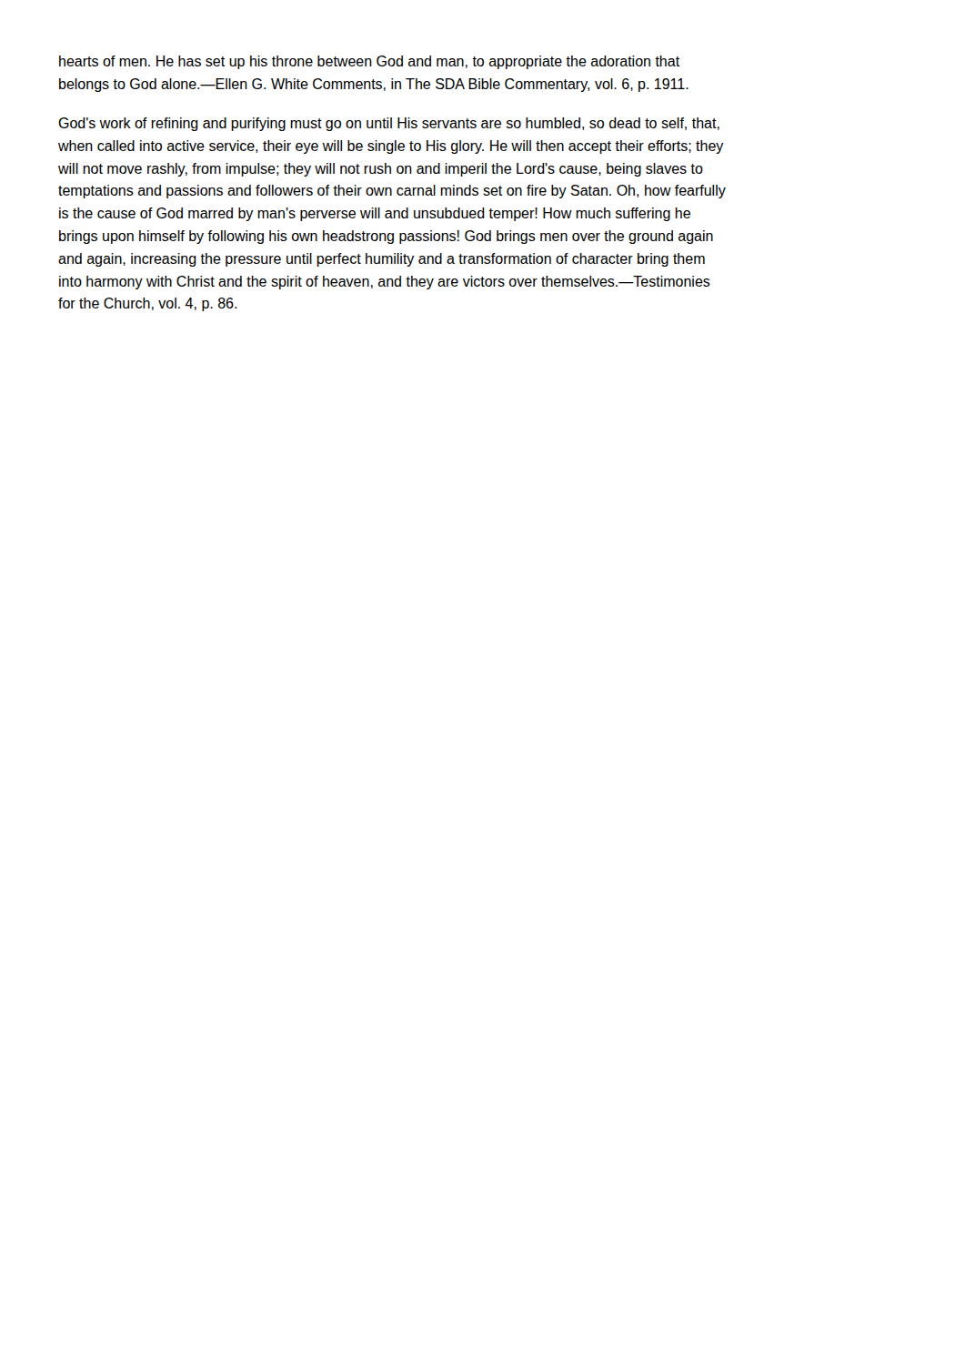hearts of men. He has set up his throne between God and man, to appropriate the adoration that belongs to God alone.—Ellen G. White Comments, in The SDA Bible Commentary, vol. 6, p. 1911.
God's work of refining and purifying must go on until His servants are so humbled, so dead to self, that, when called into active service, their eye will be single to His glory. He will then accept their efforts; they will not move rashly, from impulse; they will not rush on and imperil the Lord's cause, being slaves to temptations and passions and followers of their own carnal minds set on fire by Satan. Oh, how fearfully is the cause of God marred by man's perverse will and unsubdued temper! How much suffering he brings upon himself by following his own headstrong passions! God brings men over the ground again and again, increasing the pressure until perfect humility and a transformation of character bring them into harmony with Christ and the spirit of heaven, and they are victors over themselves.—Testimonies for the Church, vol. 4, p. 86.